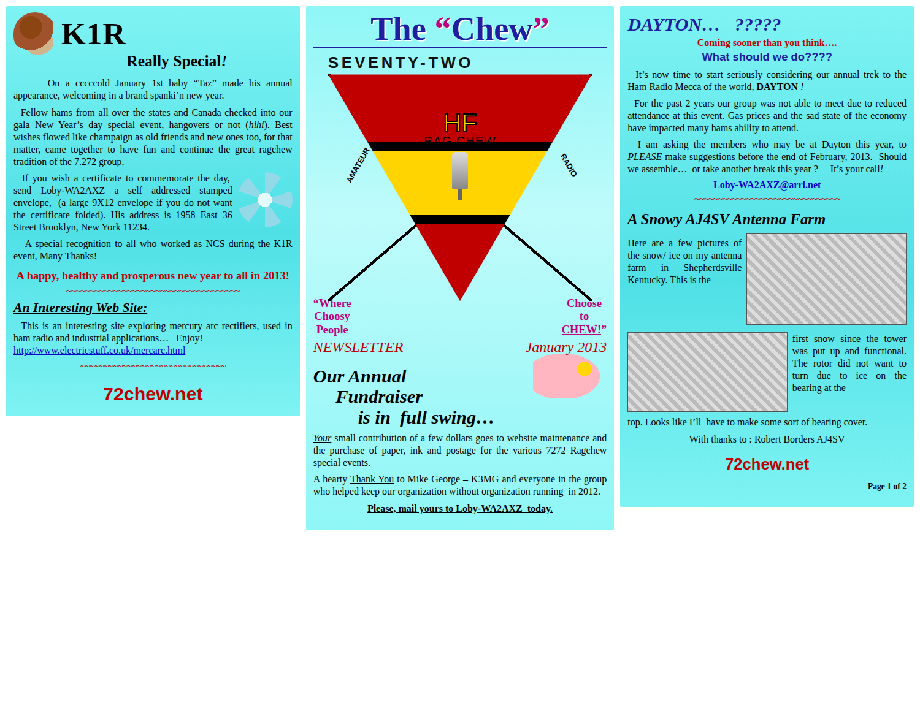K1R
Really Special!
On a cccccold January 1st baby “Taz” made his annual appearance, welcoming in a brand spanki’n new year.
Fellow hams from all over the states and Canada checked into our gala New Year’s day special event, hangovers or not (hihi). Best wishes flowed like champaign as old friends and new ones too, for that matter, came together to have fun and continue the great ragchew tradition of the 7.272 group.
If you wish a certificate to commemorate the day, send Loby-WA2AXZ a self ad­dressed stamped envelope, (a large 9X12 envelope if you do not want the certificate folded). His address is 1958 East 36 Street Brooklyn, New York 11234.
A special recognition to all who worked as NCS during the K1R event, Many Thanks!
A happy, healthy and prosperous new year to all in 2013!
~~~~~~~~~~~~~~~~~~~~~~~~~~~~~~~~~~~~~
An Interesting Web Site:
This is an interesting site exploring mercury arc rectifiers, used in ham radio and industrial applications… Enjoy!
http://www.electricstuff.co.uk/mercarc.html
~~~~~~~~~~~~~~~~~~~~~~~~~~~~~~~
72chew.net
The “Chew”
SEVENTY-TWO
HF
RAG CHEW
AMATEUR RADIO
“Where
Choosy
People
Choose
to
CHEW!”
NEWSLETTER January 2013
Our Annual Fundraiser is in full swing…
Your small contribution of a few dollars goes to website maintenance and the purchase of paper, ink and postage for the various 7272 Ragchew special events.
A hearty Thank You to Mike George – K3MG and everyone in the group who helped keep our organization without organization running in 2012.
Please, mail yours to Loby-WA2AXZ today.
DAYTON… ?????
Coming sooner than you think….
What should we do????
It’s now time to start seriously considering our annual trek to the Ham Radio Mecca of the world, DAYTON !
For the past 2 years our group was not able to meet due to reduced attendance at this event. Gas prices and the sad state of the economy have impacted many hams ability to attend.
I am asking the members who may be at Dayton this year, to PLEASE make suggestions before the end of February, 2013. Should we assemble… or take another break this year ? It’s your call!
Loby-WA2AXZ@arrl.net
~~~~~~~~~~~~~~~~~~~~~~~~~~~~~~~
A Snowy AJ4SV Antenna Farm
Here are a few pictures of the snow/ ice on my antenna farm in Shep­herdsville Kentucky. This is the
first snow since the tower was put up and func­tional. The rotor did not want to turn due to ice on the bearing at the
top. Looks like I’ll have to make some sort of bearing cover.
With thanks to : Robert Borders AJ4SV
72chew.net
Page 1 of 2